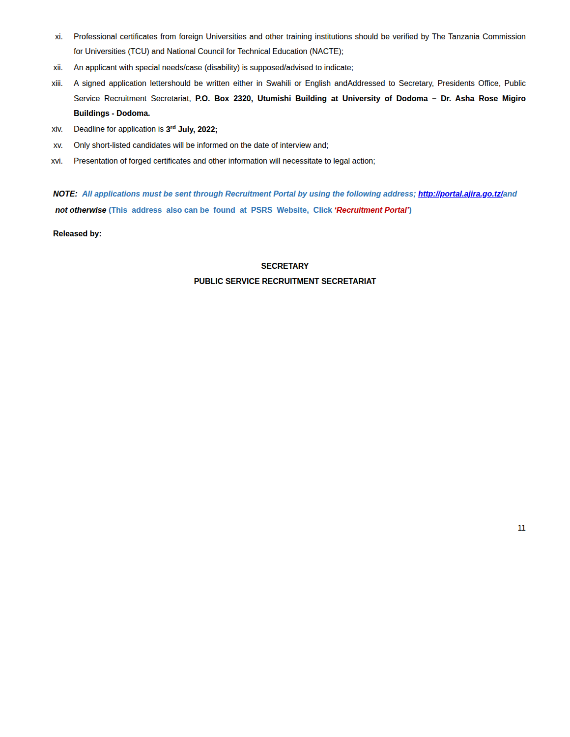xi. Professional certificates from foreign Universities and other training institutions should be verified by The Tanzania Commission for Universities (TCU) and National Council for Technical Education (NACTE);
xii. An applicant with special needs/case (disability) is supposed/advised to indicate;
xiii. A signed application lettershould be written either in Swahili or English andAddressed to Secretary, Presidents Office, Public Service Recruitment Secretariat, P.O. Box 2320, Utumishi Building at University of Dodoma – Dr. Asha Rose Migiro Buildings - Dodoma.
xiv. Deadline for application is 3rd July, 2022;
xv. Only short-listed candidates will be informed on the date of interview and;
xvi. Presentation of forged certificates and other information will necessitate to legal action;
NOTE: All applications must be sent through Recruitment Portal by using the following address; http://portal.ajira.go.tz/and not otherwise (This address also can be found at PSRS Website, Click ‘Recruitment Portal’)
Released by:
SECRETARY
PUBLIC SERVICE RECRUITMENT SECRETARIAT
11